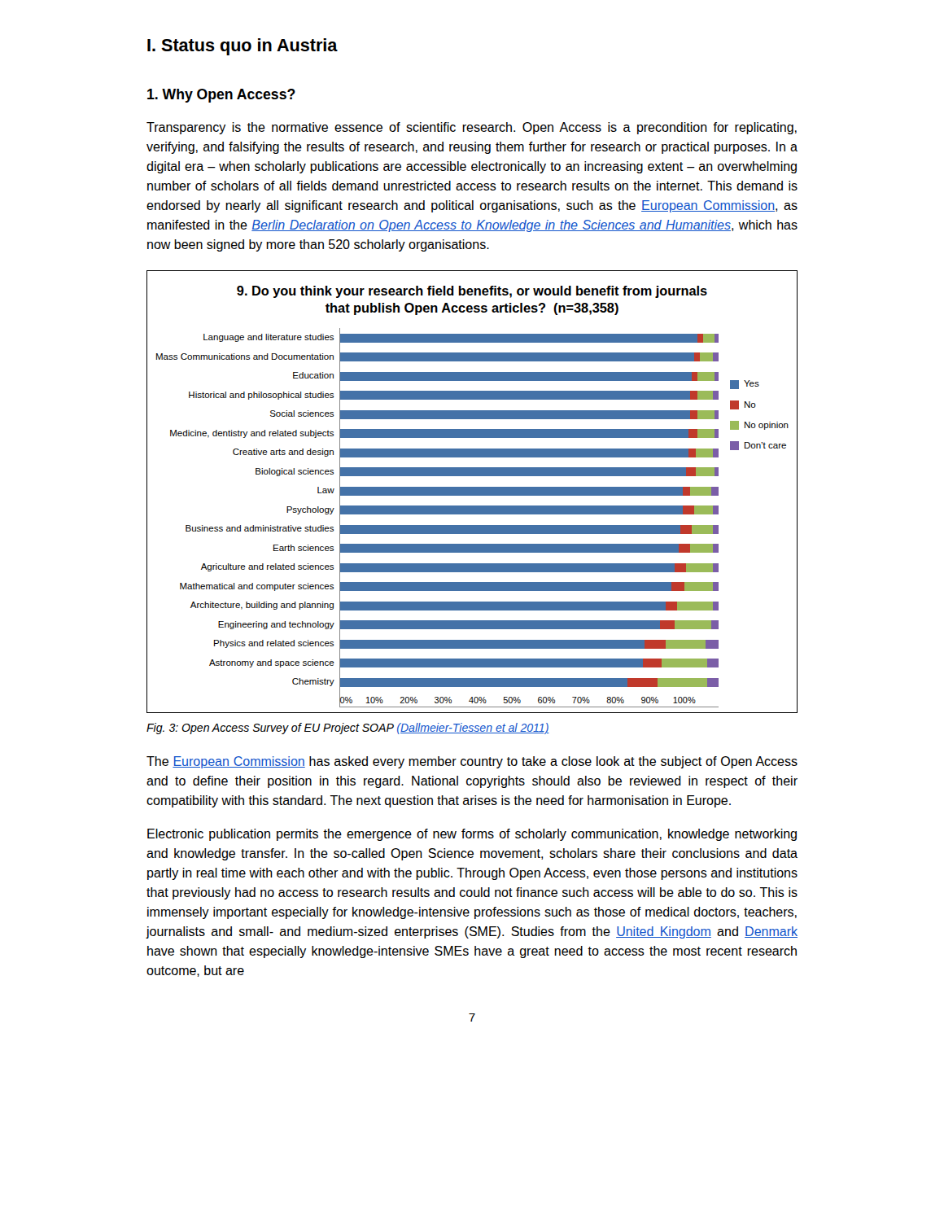I. Status quo in Austria
1. Why Open Access?
Transparency is the normative essence of scientific research. Open Access is a precondition for replicating, verifying, and falsifying the results of research, and reusing them further for research or practical purposes. In a digital era – when scholarly publications are accessible electronically to an increasing extent – an overwhelming number of scholars of all fields demand unrestricted access to research results on the internet. This demand is endorsed by nearly all significant research and political organisations, such as the European Commission, as manifested in the Berlin Declaration on Open Access to Knowledge in the Sciences and Humanities, which has now been signed by more than 520 scholarly organisations.
9. Do you think your research field benefits, or would benefit from journals
that publish Open Access articles? (n=38,358)
Language and literature studies
Mass Communications and Documentation
Education
Historical and philosophical studies
Social sciences
Medicine, dentistry and related subjects
Creative arts and design
Biological sciences
Law
Psychology
Business and administrative studies
Earth sciences
Agriculture and related sciences
Mathematical and computer sciences
Architecture, building and planning
Engineering and technology
Physics and related sciences
Astronomy and space science
Chemistry
0% 10% 20% 30% 40% 50% 60% 70% 80% 90% 100%
Yes
No
No opinion
Don’t care
Fig. 3: Open Access Survey of EU Project SOAP (Dallmeier-Tiessen et al 2011)
The European Commission has asked every member country to take a close look at the subject of Open Access and to define their position in this regard. National copyrights should also be reviewed in respect of their compatibility with this standard. The next question that arises is the need for harmonisation in Europe.
Electronic publication permits the emergence of new forms of scholarly communication, knowledge networking and knowledge transfer. In the so-called Open Science movement, scholars share their conclusions and data partly in real time with each other and with the public. Through Open Access, even those persons and institutions that previously had no access to research results and could not finance such access will be able to do so. This is immensely important especially for knowledge-intensive professions such as those of medical doctors, teachers, journalists and small- and medium-sized enterprises (SME). Studies from the United Kingdom and Denmark have shown that especially knowledge-intensive SMEs have a great need to access the most recent research outcome, but are
7